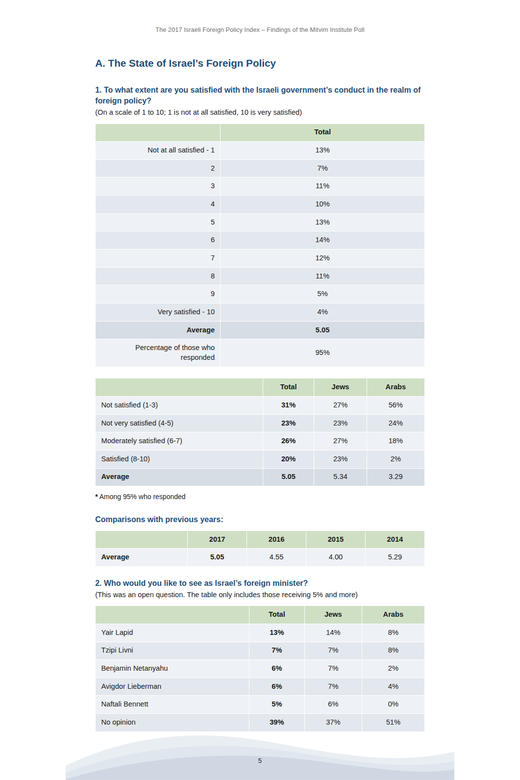The 2017 Israeli Foreign Policy Index – Findings of the Mitvim Institute Poll
A. The State of Israel’s Foreign Policy
1. To what extent are you satisfied with the Israeli government’s conduct in the realm of foreign policy?
(On a scale of 1 to 10; 1 is not at all satisfied, 10 is very satisfied)
| | Total |
| --- | --- |
| Not at all satisfied - 1 | 13% |
| 2 | 7% |
| 3 | 11% |
| 4 | 10% |
| 5 | 13% |
| 6 | 14% |
| 7 | 12% |
| 8 | 11% |
| 9 | 5% |
| Very satisfied - 10 | 4% |
| Average | 5.05 |
| Percentage of those who responded | 95% |
| | Total | Jews | Arabs |
| --- | --- | --- | --- |
| Not satisfied (1-3) | 31% | 27% | 56% |
| Not very satisfied (4-5) | 23% | 23% | 24% |
| Moderately satisfied (6-7) | 26% | 27% | 18% |
| Satisfied (8-10) | 20% | 23% | 2% |
| Average | 5.05 | 5.34 | 3.29 |
* Among 95% who responded
Comparisons with previous years:
| | 2017 | 2016 | 2015 | 2014 |
| --- | --- | --- | --- | --- |
| Average | 5.05 | 4.55 | 4.00 | 5.29 |
2. Who would you like to see as Israel’s foreign minister?
(This was an open question. The table only includes those receiving 5% and more)
| | Total | Jews | Arabs |
| --- | --- | --- | --- |
| Yair Lapid | 13% | 14% | 8% |
| Tzipi Livni | 7% | 7% | 8% |
| Benjamin Netanyahu | 6% | 7% | 2% |
| Avigdor Lieberman | 6% | 7% | 4% |
| Naftali Bennett | 5% | 6% | 0% |
| No opinion | 39% | 37% | 51% |
5